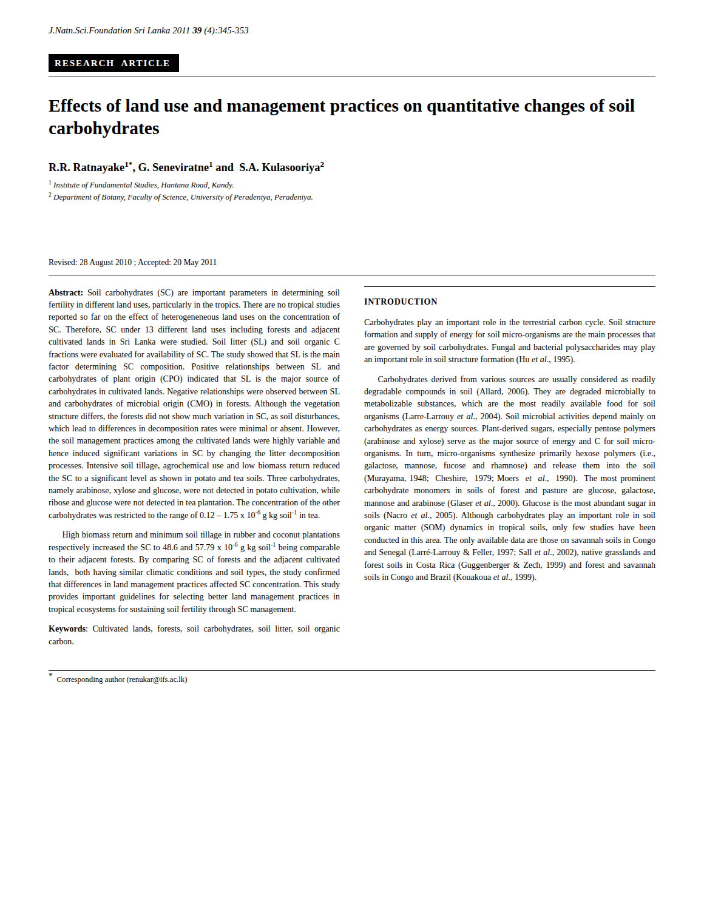J.Natn.Sci.Foundation Sri Lanka 2011 39 (4):345-353
RESEARCH ARTICLE
Effects of land use and management practices on quantitative changes of soil carbohydrates
R.R. Ratnayake1*, G. Seneviratne1 and S.A. Kulasooriya2
1 Institute of Fundamental Studies, Hantana Road, Kandy.
2 Department of Botany, Faculty of Science, University of Peradeniya, Peradeniya.
Revised: 28 August 2010 ; Accepted: 20 May 2011
Abstract: Soil carbohydrates (SC) are important parameters in determining soil fertility in different land uses, particularly in the tropics. There are no tropical studies reported so far on the effect of heterogeneneous land uses on the concentration of SC. Therefore, SC under 13 different land uses including forests and adjacent cultivated lands in Sri Lanka were studied. Soil litter (SL) and soil organic C fractions were evaluated for availability of SC. The study showed that SL is the main factor determining SC composition. Positive relationships between SL and carbohydrates of plant origin (CPO) indicated that SL is the major source of carbohydrates in cultivated lands. Negative relationships were observed between SL and carbohydrates of microbial origin (CMO) in forests. Although the vegetation structure differs, the forests did not show much variation in SC, as soil disturbances, which lead to differences in decomposition rates were minimal or absent. However, the soil management practices among the cultivated lands were highly variable and hence induced significant variations in SC by changing the litter decomposition processes. Intensive soil tillage, agrochemical use and low biomass return reduced the SC to a significant level as shown in potato and tea soils. Three carbohydrates, namely arabinose, xylose and glucose, were not detected in potato cultivation, while ribose and glucose were not detected in tea plantation. The concentration of the other carbohydrates was restricted to the range of 0.12 – 1.75 x 10-6 g kg soil-1 in tea.
High biomass return and minimum soil tillage in rubber and coconut plantations respectively increased the SC to 48.6 and 57.79 x 10-6 g kg soil-1 being comparable to their adjacent forests. By comparing SC of forests and the adjacent cultivated lands, both having similar climatic conditions and soil types, the study confirmed that differences in land management practices affected SC concentration. This study provides important guidelines for selecting better land management practices in tropical ecosystems for sustaining soil fertility through SC management.
Keywords: Cultivated lands, forests, soil carbohydrates, soil litter, soil organic carbon.
INTRODUCTION
Carbohydrates play an important role in the terrestrial carbon cycle. Soil structure formation and supply of energy for soil micro-organisms are the main processes that are governed by soil carbohydrates. Fungal and bacterial polysaccharides may play an important role in soil structure formation (Hu et al., 1995).
Carbohydrates derived from various sources are usually considered as readily degradable compounds in soil (Allard, 2006). They are degraded microbially to metabolizable substances, which are the most readily available food for soil organisms (Larre-Larrouy et al., 2004). Soil microbial activities depend mainly on carbohydrates as energy sources. Plant-derived sugars, especially pentose polymers (arabinose and xylose) serve as the major source of energy and C for soil micro-organisms. In turn, micro-organisms synthesize primarily hexose polymers (i.e., galactose, mannose, fucose and rhamnose) and release them into the soil (Murayama, 1948; Cheshire, 1979; Moers et al., 1990). The most prominent carbohydrate monomers in soils of forest and pasture are glucose, galactose, mannose and arabinose (Glaser et al., 2000). Glucose is the most abundant sugar in soils (Nacro et al., 2005). Although carbohydrates play an important role in soil organic matter (SOM) dynamics in tropical soils, only few studies have been conducted in this area. The only available data are those on savannah soils in Congo and Senegal (Larré-Larrouy & Feller, 1997; Sall et al., 2002), native grasslands and forest soils in Costa Rica (Guggenberger & Zech, 1999) and forest and savannah soils in Congo and Brazil (Kouakoua et al., 1999).
* Corresponding author (renukar@ifs.ac.lk)